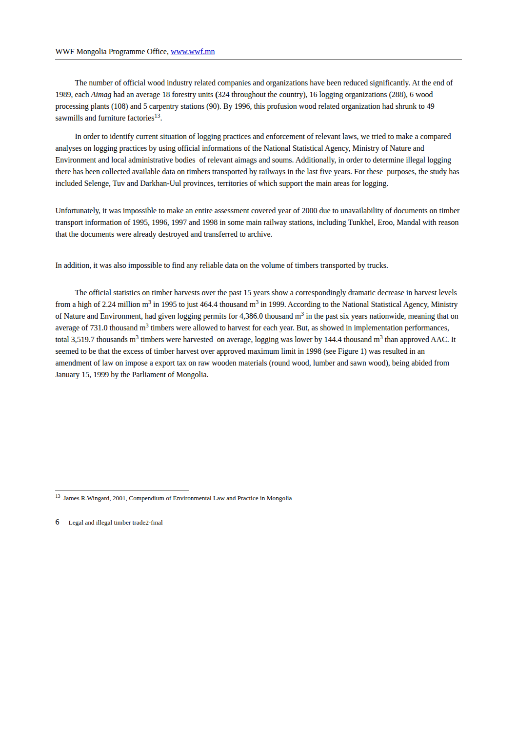WWF Mongolia Programme Office, www.wwf.mn
The number of official wood industry related companies and organizations have been reduced significantly. At the end of 1989, each Aimag had an average 18 forestry units (324 throughout the country), 16 logging organizations (288), 6 wood processing plants (108) and 5 carpentry stations (90). By 1996, this profusion wood related organization had shrunk to 49 sawmills and furniture factories13.
In order to identify current situation of logging practices and enforcement of relevant laws, we tried to make a compared analyses on logging practices by using official informations of the National Statistical Agency, Ministry of Nature and Environment and local administrative bodies of relevant aimags and soums. Additionally, in order to determine illegal logging there has been collected available data on timbers transported by railways in the last five years. For these purposes, the study has included Selenge, Tuv and Darkhan-Uul provinces, territories of which support the main areas for logging.
Unfortunately, it was impossible to make an entire assessment covered year of 2000 due to unavailability of documents on timber transport information of 1995, 1996, 1997 and 1998 in some main railway stations, including Tunkhel, Eroo, Mandal with reason that the documents were already destroyed and transferred to archive.
In addition, it was also impossible to find any reliable data on the volume of timbers transported by trucks.
The official statistics on timber harvests over the past 15 years show a correspondingly dramatic decrease in harvest levels from a high of 2.24 million m3 in 1995 to just 464.4 thousand m3 in 1999. According to the National Statistical Agency, Ministry of Nature and Environment, had given logging permits for 4,386.0 thousand m3 in the past six years nationwide, meaning that on average of 731.0 thousand m3 timbers were allowed to harvest for each year. But, as showed in implementation performances, total 3,519.7 thousands m3 timbers were harvested on average, logging was lower by 144.4 thousand m3 than approved AAC. It seemed to be that the excess of timber harvest over approved maximum limit in 1998 (see Figure 1) was resulted in an amendment of law on impose a export tax on raw wooden materials (round wood, lumber and sawn wood), being abided from January 15, 1999 by the Parliament of Mongolia.
13 James R.Wingard, 2001, Compendium of Environmental Law and Practice in Mongolia
6 Legal and illegal timber trade2-final